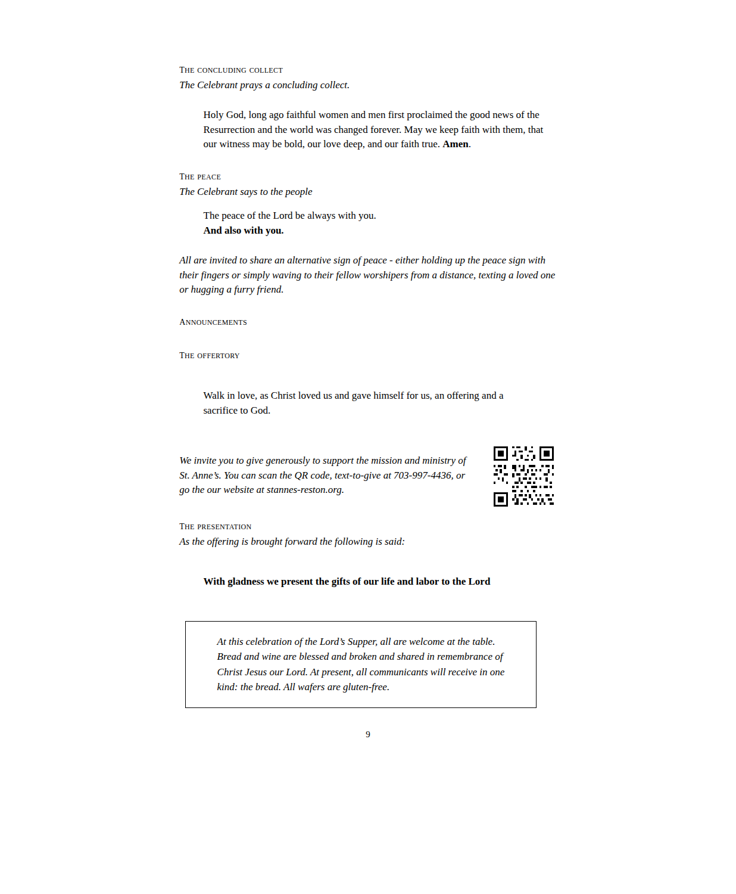The Concluding Collect
The Celebrant prays a concluding collect.
Holy God, long ago faithful women and men first proclaimed the good news of the Resurrection and the world was changed forever. May we keep faith with them, that our witness may be bold, our love deep, and our faith true. Amen.
The Peace
The Celebrant says to the people
The peace of the Lord be always with you.
And also with you.
All are invited to share an alternative sign of peace - either holding up the peace sign with their fingers or simply waving to their fellow worshipers from a distance, texting a loved one or hugging a furry friend.
Announcements
The Offertory
Walk in love, as Christ loved us and gave himself for us, an offering and a sacrifice to God.
We invite you to give generously to support the mission and ministry of St. Anne’s. You can scan the QR code, text-to-give at 703-997-4436, or go the our website at stannes-reston.org.
The Presentation
As the offering is brought forward the following is said:
With gladness we present the gifts of our life and labor to the Lord
At this celebration of the Lord’s Supper, all are welcome at the table. Bread and wine are blessed and broken and shared in remembrance of Christ Jesus our Lord. At present, all communicants will receive in one kind: the bread. All wafers are gluten-free.
9